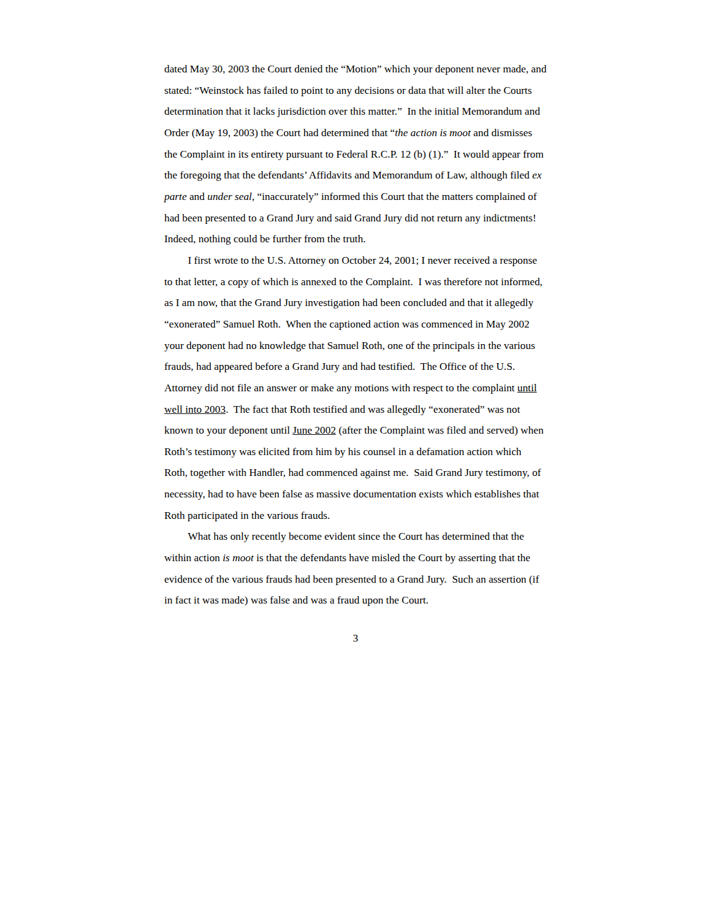dated May 30, 2003 the Court denied the “Motion” which your deponent never made, and stated: “Weinstock has failed to point to any decisions or data that will alter the Courts determination that it lacks jurisdiction over this matter.” In the initial Memorandum and Order (May 19, 2003) the Court had determined that “the action is moot and dismisses the Complaint in its entirety pursuant to Federal R.C.P. 12 (b) (1).” It would appear from the foregoing that the defendants’ Affidavits and Memorandum of Law, although filed ex parte and under seal, “inaccurately” informed this Court that the matters complained of had been presented to a Grand Jury and said Grand Jury did not return any indictments! Indeed, nothing could be further from the truth.
I first wrote to the U.S. Attorney on October 24, 2001; I never received a response to that letter, a copy of which is annexed to the Complaint. I was therefore not informed, as I am now, that the Grand Jury investigation had been concluded and that it allegedly “exonerated” Samuel Roth. When the captioned action was commenced in May 2002 your deponent had no knowledge that Samuel Roth, one of the principals in the various frauds, had appeared before a Grand Jury and had testified. The Office of the U.S. Attorney did not file an answer or make any motions with respect to the complaint until well into 2003. The fact that Roth testified and was allegedly “exonerated” was not known to your deponent until June 2002 (after the Complaint was filed and served) when Roth’s testimony was elicited from him by his counsel in a defamation action which Roth, together with Handler, had commenced against me. Said Grand Jury testimony, of necessity, had to have been false as massive documentation exists which establishes that Roth participated in the various frauds.
What has only recently become evident since the Court has determined that the within action is moot is that the defendants have misled the Court by asserting that the evidence of the various frauds had been presented to a Grand Jury. Such an assertion (if in fact it was made) was false and was a fraud upon the Court.
3